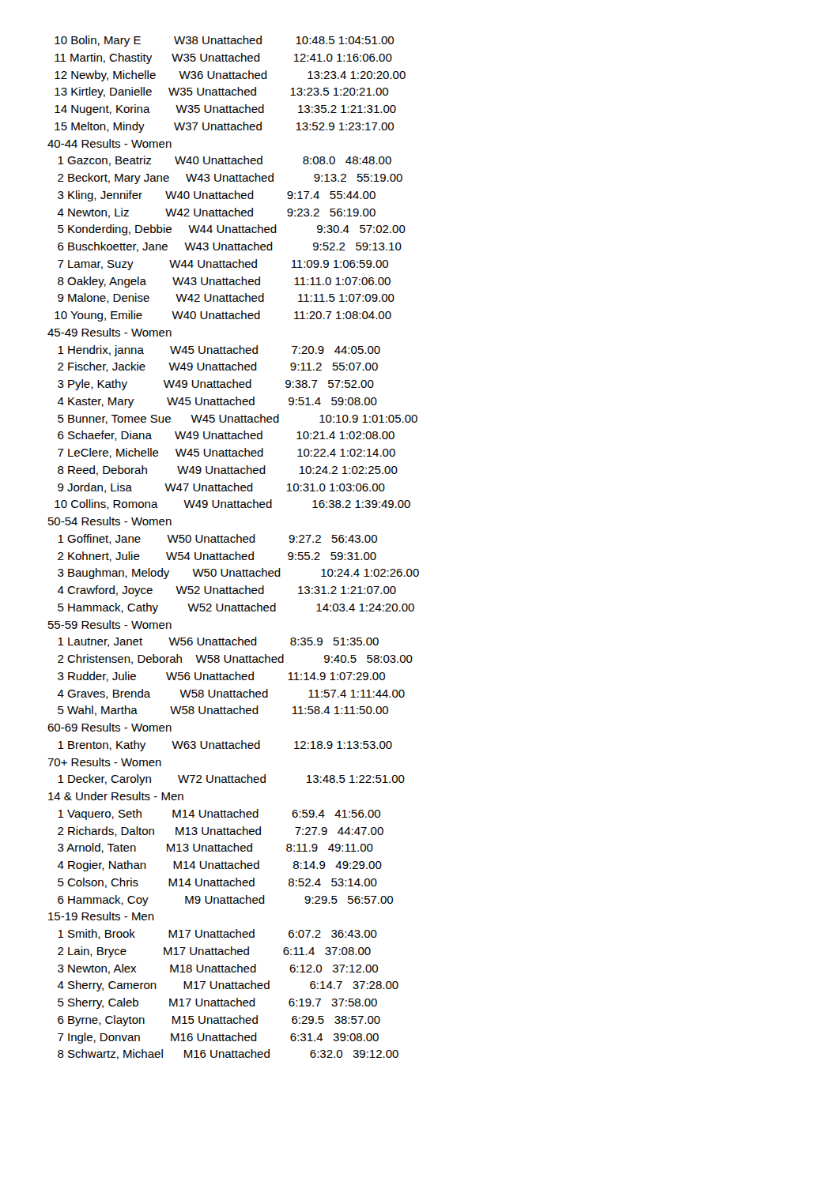10 Bolin, Mary E          W38 Unattached          10:48.5 1:04:51.00
  11 Martin, Chastity      W35 Unattached          12:41.0 1:16:06.00
  12 Newby, Michelle       W36 Unattached            13:23.4 1:20:20.00
  13 Kirtley, Danielle     W35 Unattached          13:23.5 1:20:21.00
  14 Nugent, Korina        W35 Unattached          13:35.2 1:21:31.00
  15 Melton, Mindy         W37 Unattached          13:52.9 1:23:17.00
40-44 Results - Women
   1 Gazcon, Beatriz       W40 Unattached            8:08.0   48:48.00
   2 Beckort, Mary Jane     W43 Unattached            9:13.2   55:19.00
   3 Kling, Jennifer       W40 Unattached          9:17.4   55:44.00
   4 Newton, Liz           W42 Unattached          9:23.2   56:19.00
   5 Konderding, Debbie     W44 Unattached            9:30.4   57:02.00
   6 Buschkoetter, Jane     W43 Unattached            9:52.2   59:13.10
   7 Lamar, Suzy           W44 Unattached          11:09.9 1:06:59.00
   8 Oakley, Angela        W43 Unattached          11:11.0 1:07:06.00
   9 Malone, Denise        W42 Unattached          11:11.5 1:07:09.00
  10 Young, Emilie         W40 Unattached          11:20.7 1:08:04.00
45-49 Results - Women
   1 Hendrix, janna        W45 Unattached          7:20.9   44:05.00
   2 Fischer, Jackie       W49 Unattached          9:11.2   55:07.00
   3 Pyle, Kathy           W49 Unattached          9:38.7   57:52.00
   4 Kaster, Mary          W45 Unattached          9:51.4   59:08.00
   5 Bunner, Tomee Sue      W45 Unattached            10:10.9 1:01:05.00
   6 Schaefer, Diana       W49 Unattached          10:21.4 1:02:08.00
   7 LeClere, Michelle     W45 Unattached          10:22.4 1:02:14.00
   8 Reed, Deborah         W49 Unattached          10:24.2 1:02:25.00
   9 Jordan, Lisa          W47 Unattached          10:31.0 1:03:06.00
  10 Collins, Romona        W49 Unattached            16:38.2 1:39:49.00
50-54 Results - Women
   1 Goffinet, Jane        W50 Unattached          9:27.2   56:43.00
   2 Kohnert, Julie        W54 Unattached          9:55.2   59:31.00
   3 Baughman, Melody       W50 Unattached            10:24.4 1:02:26.00
   4 Crawford, Joyce       W52 Unattached          13:31.2 1:21:07.00
   5 Hammack, Cathy         W52 Unattached            14:03.4 1:24:20.00
55-59 Results - Women
   1 Lautner, Janet        W56 Unattached          8:35.9   51:35.00
   2 Christensen, Deborah    W58 Unattached            9:40.5   58:03.00
   3 Rudder, Julie         W56 Unattached          11:14.9 1:07:29.00
   4 Graves, Brenda         W58 Unattached            11:57.4 1:11:44.00
   5 Wahl, Martha          W58 Unattached          11:58.4 1:11:50.00
60-69 Results - Women
   1 Brenton, Kathy        W63 Unattached          12:18.9 1:13:53.00
70+ Results - Women
   1 Decker, Carolyn        W72 Unattached            13:48.5 1:22:51.00
14 & Under Results - Men
   1 Vaquero, Seth         M14 Unattached          6:59.4   41:56.00
   2 Richards, Dalton      M13 Unattached          7:27.9   44:47.00
   3 Arnold, Taten         M13 Unattached          8:11.9   49:11.00
   4 Rogier, Nathan        M14 Unattached          8:14.9   49:29.00
   5 Colson, Chris         M14 Unattached          8:52.4   53:14.00
   6 Hammack, Coy           M9 Unattached            9:29.5   56:57.00
15-19 Results - Men
   1 Smith, Brook          M17 Unattached          6:07.2   36:43.00
   2 Lain, Bryce           M17 Unattached          6:11.4   37:08.00
   3 Newton, Alex          M18 Unattached          6:12.0   37:12.00
   4 Sherry, Cameron        M17 Unattached            6:14.7   37:28.00
   5 Sherry, Caleb         M17 Unattached          6:19.7   37:58.00
   6 Byrne, Clayton        M15 Unattached          6:29.5   38:57.00
   7 Ingle, Donvan         M16 Unattached          6:31.4   39:08.00
   8 Schwartz, Michael      M16 Unattached            6:32.0   39:12.00